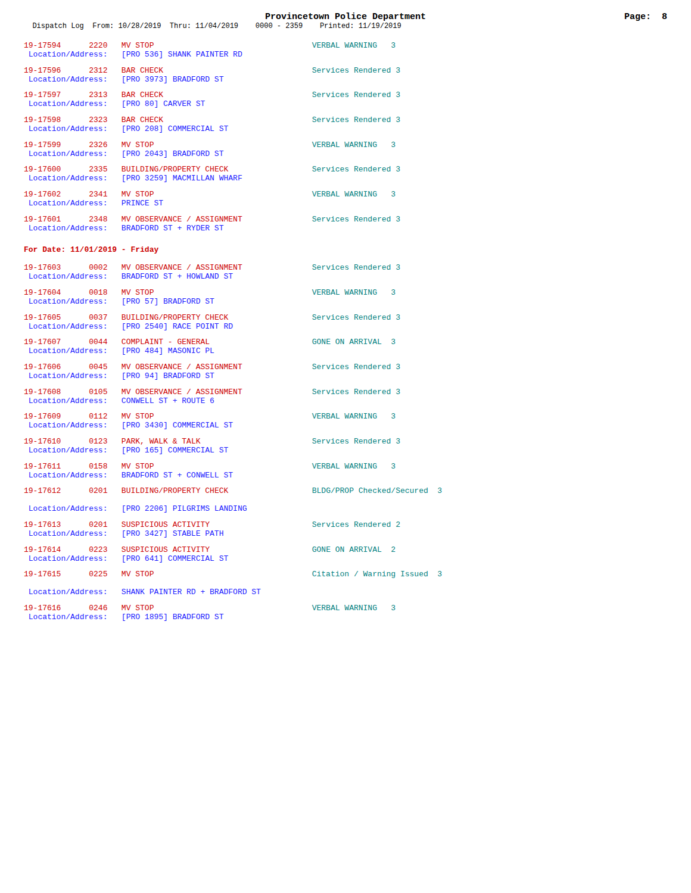Provincetown Police Department Page: 8
Dispatch Log From: 10/28/2019 Thru: 11/04/2019 0000 - 2359 Printed: 11/19/2019
19-17594 2220 MV STOP VERBAL WARNING 3
Location/Address: [PRO 536] SHANK PAINTER RD
19-17596 2312 BAR CHECK Services Rendered 3
Location/Address: [PRO 3973] BRADFORD ST
19-17597 2313 BAR CHECK Services Rendered 3
Location/Address: [PRO 80] CARVER ST
19-17598 2323 BAR CHECK Services Rendered 3
Location/Address: [PRO 208] COMMERCIAL ST
19-17599 2326 MV STOP VERBAL WARNING 3
Location/Address: [PRO 2043] BRADFORD ST
19-17600 2335 BUILDING/PROPERTY CHECK Services Rendered 3
Location/Address: [PRO 3259] MACMILLAN WHARF
19-17602 2341 MV STOP VERBAL WARNING 3
Location/Address: PRINCE ST
19-17601 2348 MV OBSERVANCE / ASSIGNMENT Services Rendered 3
Location/Address: BRADFORD ST + RYDER ST
For Date: 11/01/2019 - Friday
19-17603 0002 MV OBSERVANCE / ASSIGNMENT Services Rendered 3
Location/Address: BRADFORD ST + HOWLAND ST
19-17604 0018 MV STOP VERBAL WARNING 3
Location/Address: [PRO 57] BRADFORD ST
19-17605 0037 BUILDING/PROPERTY CHECK Services Rendered 3
Location/Address: [PRO 2540] RACE POINT RD
19-17607 0044 COMPLAINT - GENERAL GONE ON ARRIVAL 3
Location/Address: [PRO 484] MASONIC PL
19-17606 0045 MV OBSERVANCE / ASSIGNMENT Services Rendered 3
Location/Address: [PRO 94] BRADFORD ST
19-17608 0105 MV OBSERVANCE / ASSIGNMENT Services Rendered 3
Location/Address: CONWELL ST + ROUTE 6
19-17609 0112 MV STOP VERBAL WARNING 3
Location/Address: [PRO 3430] COMMERCIAL ST
19-17610 0123 PARK, WALK & TALK Services Rendered 3
Location/Address: [PRO 165] COMMERCIAL ST
19-17611 0158 MV STOP VERBAL WARNING 3
Location/Address: BRADFORD ST + CONWELL ST
19-17612 0201 BUILDING/PROPERTY CHECK BLDG/PROP Checked/Secured 3
Location/Address: [PRO 2206] PILGRIMS LANDING
19-17613 0201 SUSPICIOUS ACTIVITY Services Rendered 2
Location/Address: [PRO 3427] STABLE PATH
19-17614 0223 SUSPICIOUS ACTIVITY GONE ON ARRIVAL 2
Location/Address: [PRO 641] COMMERCIAL ST
19-17615 0225 MV STOP Citation / Warning Issued 3
Location/Address: SHANK PAINTER RD + BRADFORD ST
19-17616 0246 MV STOP VERBAL WARNING 3
Location/Address: [PRO 1895] BRADFORD ST